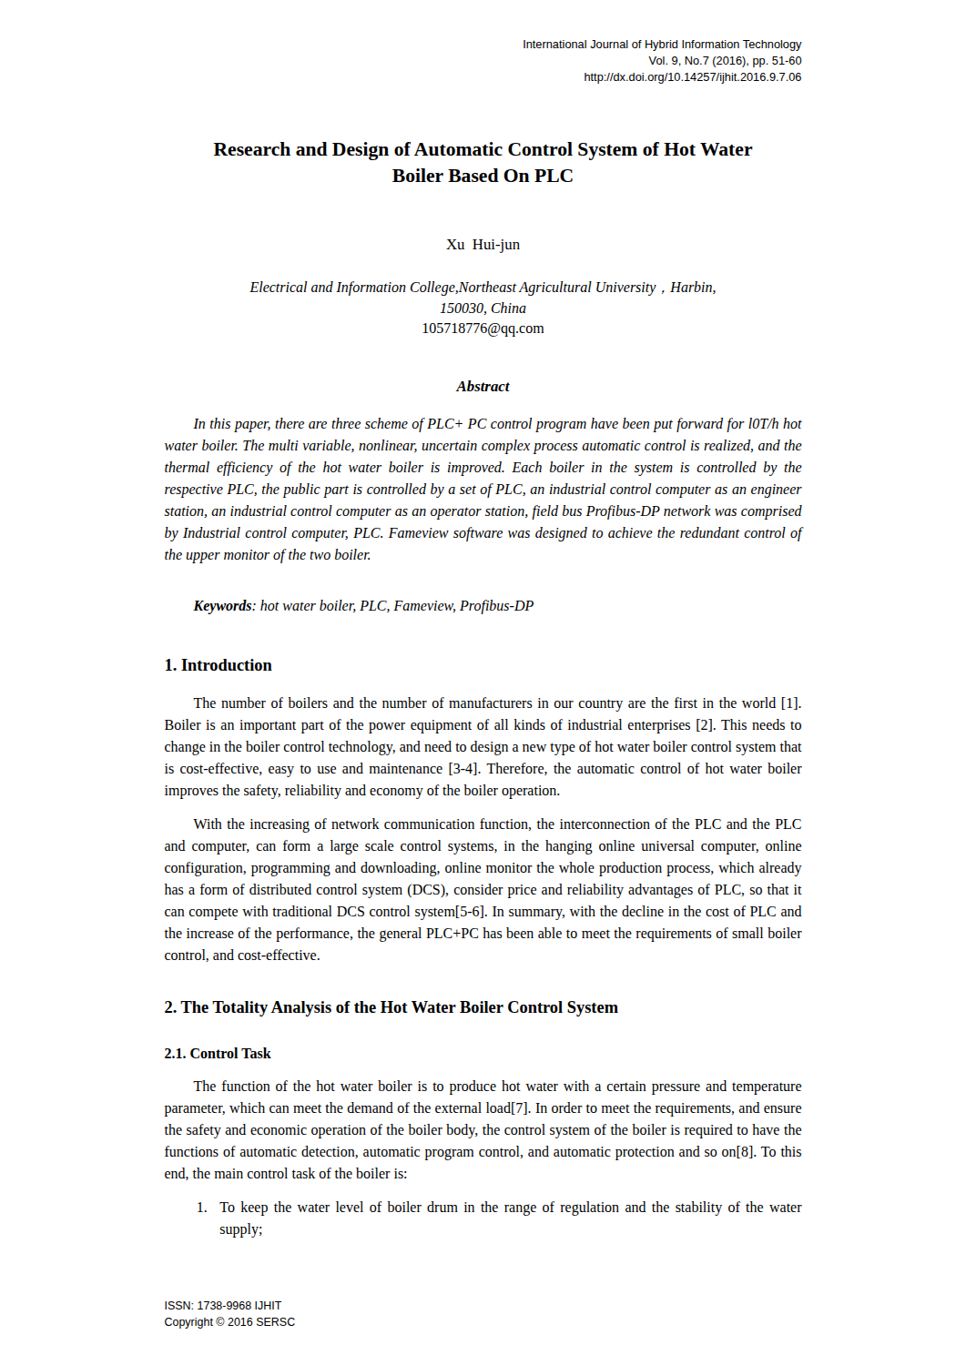International Journal of Hybrid Information Technology
Vol. 9, No.7 (2016), pp. 51-60
http://dx.doi.org/10.14257/ijhit.2016.9.7.06
Research and Design of Automatic Control System of Hot Water
Boiler Based On PLC
Xu Hui-jun
Electrical and Information College,Northeast Agricultural University，Harbin,
150030, China
105718776@qq.com
Abstract
In this paper, there are three scheme of PLC+ PC control program have been put forward for l0T/h hot water boiler. The multi variable, nonlinear, uncertain complex process automatic control is realized, and the thermal efficiency of the hot water boiler is improved. Each boiler in the system is controlled by the respective PLC, the public part is controlled by a set of PLC, an industrial control computer as an engineer station, an industrial control computer as an operator station, field bus Profibus-DP network was comprised by Industrial control computer, PLC. Fameview software was designed to achieve the redundant control of the upper monitor of the two boiler.
Keywords: hot water boiler, PLC, Fameview, Profibus-DP
1. Introduction
The number of boilers and the number of manufacturers in our country are the first in the world [1]. Boiler is an important part of the power equipment of all kinds of industrial enterprises [2]. This needs to change in the boiler control technology, and need to design a new type of hot water boiler control system that is cost-effective, easy to use and maintenance [3-4]. Therefore, the automatic control of hot water boiler improves the safety, reliability and economy of the boiler operation.
With the increasing of network communication function, the interconnection of the PLC and the PLC and computer, can form a large scale control systems, in the hanging online universal computer, online configuration, programming and downloading, online monitor the whole production process, which already has a form of distributed control system (DCS), consider price and reliability advantages of PLC, so that it can compete with traditional DCS control system[5-6]. In summary, with the decline in the cost of PLC and the increase of the performance, the general PLC+PC has been able to meet the requirements of small boiler control, and cost-effective.
2. The Totality Analysis of the Hot Water Boiler Control System
2.1. Control Task
The function of the hot water boiler is to produce hot water with a certain pressure and temperature parameter, which can meet the demand of the external load[7]. In order to meet the requirements, and ensure the safety and economic operation of the boiler body, the control system of the boiler is required to have the functions of automatic detection, automatic program control, and automatic protection and so on[8]. To this end, the main control task of the boiler is:
To keep the water level of boiler drum in the range of regulation and the stability of the water supply;
ISSN: 1738-9968 IJHIT
Copyright © 2016 SERSC